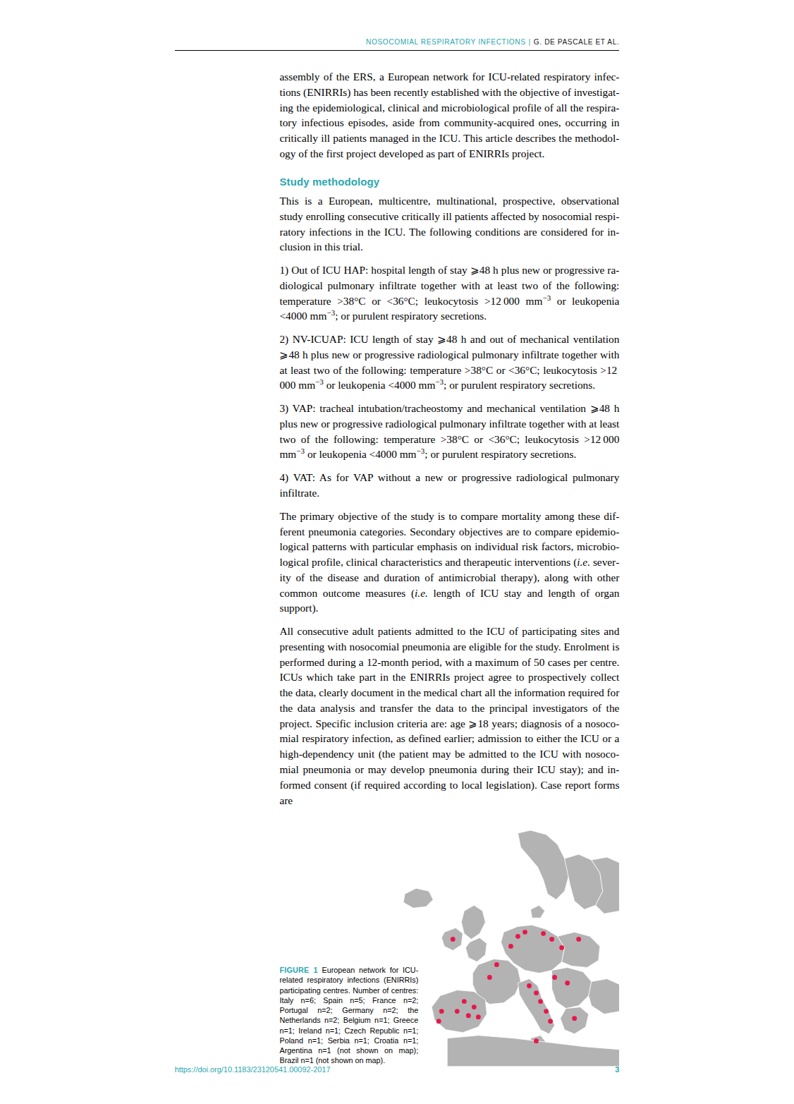NOSOCOMIAL RESPIRATORY INFECTIONS|G. DE PASCALE ET AL.
assembly of the ERS, a European network for ICU-related respiratory infections (ENIRRIs) has been recently established with the objective of investigating the epidemiological, clinical and microbiological profile of all the respiratory infectious episodes, aside from community-acquired ones, occurring in critically ill patients managed in the ICU. This article describes the methodology of the first project developed as part of ENIRRIs project.
Study methodology
This is a European, multicentre, multinational, prospective, observational study enrolling consecutive critically ill patients affected by nosocomial respiratory infections in the ICU. The following conditions are considered for inclusion in this trial.
1) Out of ICU HAP: hospital length of stay ⩾48 h plus new or progressive radiological pulmonary infiltrate together with at least two of the following: temperature >38°C or <36°C; leukocytosis >12 000 mm−3 or leukopenia <4000 mm−3; or purulent respiratory secretions.
2) NV-ICUAP: ICU length of stay ⩾48 h and out of mechanical ventilation ⩾48 h plus new or progressive radiological pulmonary infiltrate together with at least two of the following: temperature >38°C or <36°C; leukocytosis >12 000 mm−3 or leukopenia <4000 mm−3; or purulent respiratory secretions.
3) VAP: tracheal intubation/tracheostomy and mechanical ventilation ⩾48 h plus new or progressive radiological pulmonary infiltrate together with at least two of the following: temperature >38°C or <36°C; leukocytosis >12 000 mm−3 or leukopenia <4000 mm−3; or purulent respiratory secretions.
4) VAT: As for VAP without a new or progressive radiological pulmonary infiltrate.
The primary objective of the study is to compare mortality among these different pneumonia categories. Secondary objectives are to compare epidemiological patterns with particular emphasis on individual risk factors, microbiological profile, clinical characteristics and therapeutic interventions (i.e. severity of the disease and duration of antimicrobial therapy), along with other common outcome measures (i.e. length of ICU stay and length of organ support).
All consecutive adult patients admitted to the ICU of participating sites and presenting with nosocomial pneumonia are eligible for the study. Enrolment is performed during a 12-month period, with a maximum of 50 cases per centre. ICUs which take part in the ENIRRIs project agree to prospectively collect the data, clearly document in the medical chart all the information required for the data analysis and transfer the data to the principal investigators of the project. Specific inclusion criteria are: age ⩾18 years; diagnosis of a nosocomial respiratory infection, as defined earlier; admission to either the ICU or a high-dependency unit (the patient may be admitted to the ICU with nosocomial pneumonia or may develop pneumonia during their ICU stay); and informed consent (if required according to local legislation). Case report forms are
FIGURE 1 European network for ICU-related respiratory infections (ENIRRIs) participating centres. Number of centres: Italy n=6; Spain n=5; France n=2; Portugal n=2; Germany n=2; the Netherlands n=2; Belgium n=1; Greece n=1; Ireland n=1; Czech Republic n=1; Poland n=1; Serbia n=1; Croatia n=1; Argentina n=1 (not shown on map); Brazil n=1 (not shown on map).
https://doi.org/10.1183/23120541.00092-2017 3